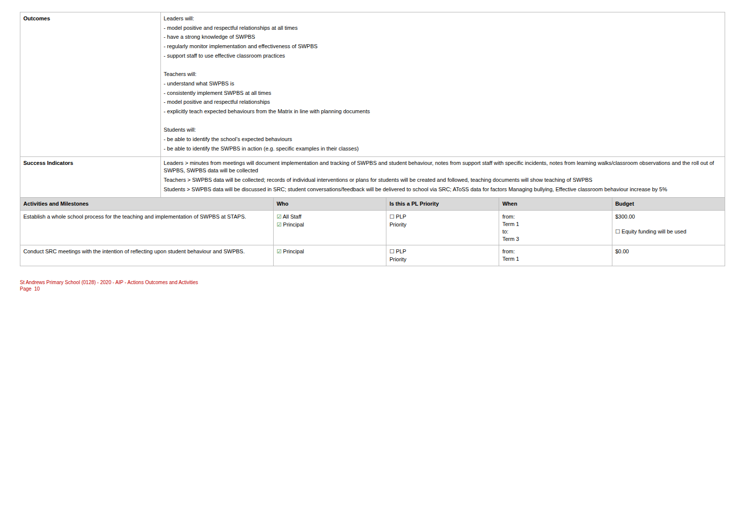| Outcomes | Leaders will: - model positive and respectful relationships at all times - have a strong knowledge of SWPBS - regularly monitor implementation and effectiveness of SWPBS - support staff to use effective classroom practices Teachers will: - understand what SWPBS is - consistently implement SWPBS at all times - model positive and respectful relationships - explicitly teach expected behaviours from the Matrix in line with planning documents Students will: - be able to identify the school’s expected behaviours - be able to identify the SWPBS in action (e.g. specific examples in their classes) |
| Success Indicators | Leaders > minutes from meetings will document implementation and tracking of SWPBS and student behaviour, notes from support staff with specific incidents, notes from learning walks/classroom observations and the roll out of SWPBS, SWPBS data will be collected Teachers > SWPBS data will be collected; records of individual interventions or plans for students will be created and followed, teaching documents will show teaching of SWPBS Students > SWPBS data will be discussed in SRC; student conversations/feedback will be delivered to school via SRC; AToSS data for factors Managing bullying, Effective classroom behaviour increase by 5% |
| Activities and Milestones | Who | Is this a PL Priority | When | Budget |
| Establish a whole school process for the teaching and implementation of SWPBS at STAPS. | ☑ All Staff ☑ Principal | ☐ PLP Priority | from: Term 1 to: Term 3 | $300.00 ☐ Equity funding will be used |
| Conduct SRC meetings with the intention of reflecting upon student behaviour and SWPBS. | ☑ Principal | ☐ PLP Priority | from: Term 1 | $0.00 |
St Andrews Primary School (0128) - 2020 - AIP - Actions Outcomes and Activities
Page 10